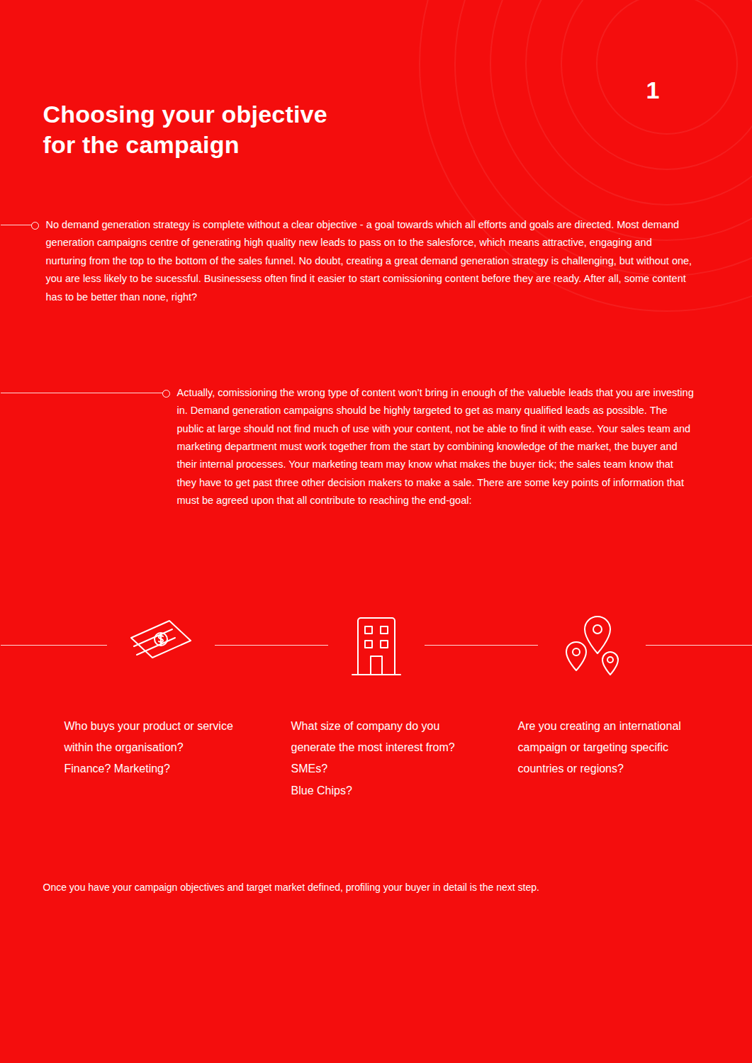1
Choosing your objective
for the campaign
No demand generation strategy is complete without a clear objective - a goal towards which all efforts and goals are directed. Most demand generation campaigns centre of generating high quality new leads to pass on to the salesforce, which means attractive, engaging and nurturing from the top to the bottom of the sales funnel. No doubt, creating a great demand generation strategy is challenging, but without one, you are less likely to be sucessful. Businessess often find it easier to start comissioning content before they are ready. After all, some content has to be better than none, right?
Actually, comissioning the wrong type of content won’t bring in enough of the valueble leads that you are investing in. Demand generation campaigns should be highly targeted to get as many qualified leads as possible. The public at large should not find much of use with your content, not be able to find it with ease. Your sales team and marketing department must work together from the start by combining knowledge of the market, the buyer and their internal processes. Your marketing team may know what makes the buyer tick; the sales team know that they have to get past three other decision makers to make a sale. There are some key points of information that must be agreed upon that all contribute to reaching the end-goal:
Who buys your product or service within the organisation?
Finance? Marketing?
What size of company do you generate the most interest from? SMEs?
Blue Chips?
Are you creating an international campaign or targeting specific countries or regions?
Once you have your campaign objectives and target market defined, profiling your buyer in detail is the next step.